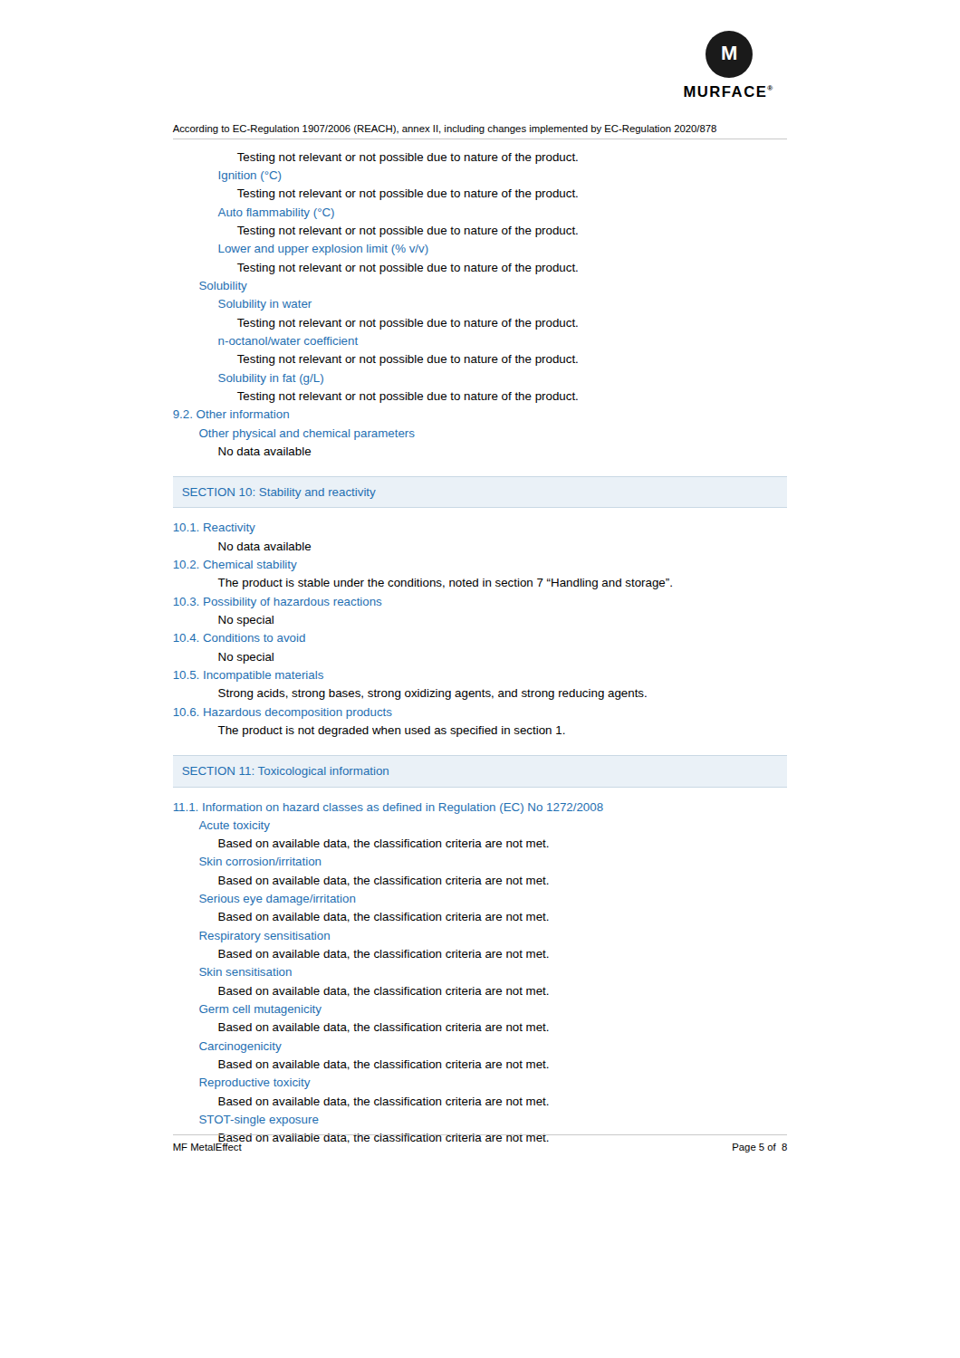M
MURFACE®
According to EC-Regulation 1907/2006 (REACH), annex II, including changes implemented by EC-Regulation 2020/878
Testing not relevant or not possible due to nature of the product.
Ignition (°C)
Testing not relevant or not possible due to nature of the product.
Auto flammability (°C)
Testing not relevant or not possible due to nature of the product.
Lower and upper explosion limit (% v/v)
Testing not relevant or not possible due to nature of the product.
Solubility
Solubility in water
Testing not relevant or not possible due to nature of the product.
n-octanol/water coefficient
Testing not relevant or not possible due to nature of the product.
Solubility in fat (g/L)
Testing not relevant or not possible due to nature of the product.
9.2. Other information
Other physical and chemical parameters
No data available
SECTION 10: Stability and reactivity
10.1. Reactivity
No data available
10.2. Chemical stability
The product is stable under the conditions, noted in section 7 “Handling and storage”.
10.3. Possibility of hazardous reactions
No special
10.4. Conditions to avoid
No special
10.5. Incompatible materials
Strong acids, strong bases, strong oxidizing agents, and strong reducing agents.
10.6. Hazardous decomposition products
The product is not degraded when used as specified in section 1.
SECTION 11: Toxicological information
11.1. Information on hazard classes as defined in Regulation (EC) No 1272/2008
Acute toxicity
Based on available data, the classification criteria are not met.
Skin corrosion/irritation
Based on available data, the classification criteria are not met.
Serious eye damage/irritation
Based on available data, the classification criteria are not met.
Respiratory sensitisation
Based on available data, the classification criteria are not met.
Skin sensitisation
Based on available data, the classification criteria are not met.
Germ cell mutagenicity
Based on available data, the classification criteria are not met.
Carcinogenicity
Based on available data, the classification criteria are not met.
Reproductive toxicity
Based on available data, the classification criteria are not met.
STOT-single exposure
Based on available data, the classification criteria are not met.
MF MetalEffect Page 5 of 8